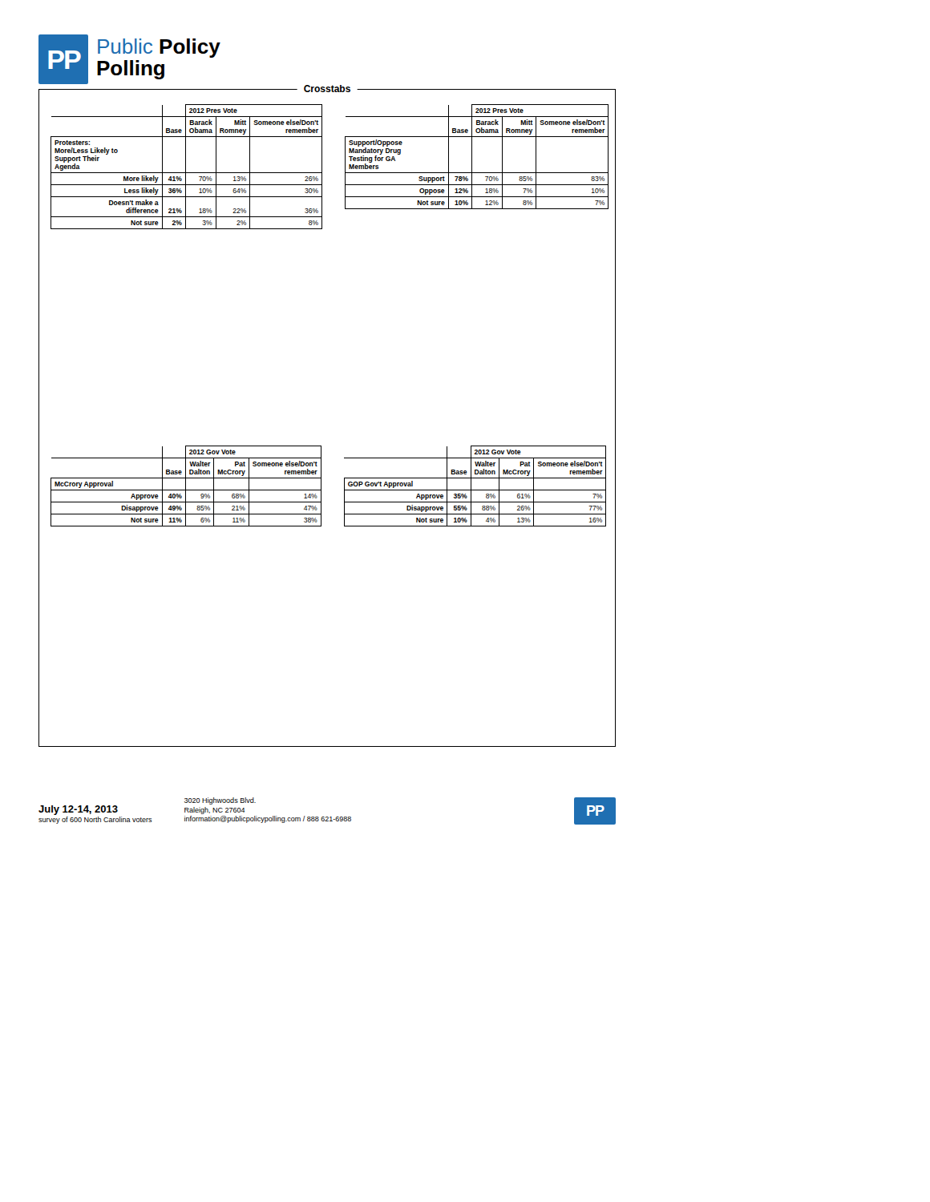PP
Public Policy
Polling
Crosstabs
| | | 2012 Pres Vote |
| | Base | Barack Obama | Mitt Romney | Someone else/Don't remember |
| Protesters: More/Less Likely to Support Their Agenda | | | | |
| More likely | 41% | 70% | 13% | 26% |
| Less likely | 36% | 10% | 64% | 30% |
| Doesn't make a difference | 21% | 18% | 22% | 36% |
| Not sure | 2% | 3% | 2% | 8% |
| | | 2012 Pres Vote |
| | Base | Barack Obama | Mitt Romney | Someone else/Don't remember |
| Support/Oppose Mandatory Drug Testing for GA Members | | | | |
| Support | 78% | 70% | 85% | 83% |
| Oppose | 12% | 18% | 7% | 10% |
| Not sure | 10% | 12% | 8% | 7% |
| | | 2012 Gov Vote |
| | Base | Walter Dalton | Pat McCrory | Someone else/Don't remember |
| McCrory Approval | | | | |
| Approve | 40% | 9% | 68% | 14% |
| Disapprove | 49% | 85% | 21% | 47% |
| Not sure | 11% | 6% | 11% | 38% |
| | | 2012 Gov Vote |
| | Base | Walter Dalton | Pat McCrory | Someone else/Don't remember |
| GOP Gov't Approval | | | | |
| Approve | 35% | 8% | 61% | 7% |
| Disapprove | 55% | 88% | 26% | 77% |
| Not sure | 10% | 4% | 13% | 16% |
July 12-14, 2013
survey of 600 North Carolina voters
3020 Highwoods Blvd.
Raleigh, NC 27604
information@publicpolicypolling.com / 888 621-6988
PP